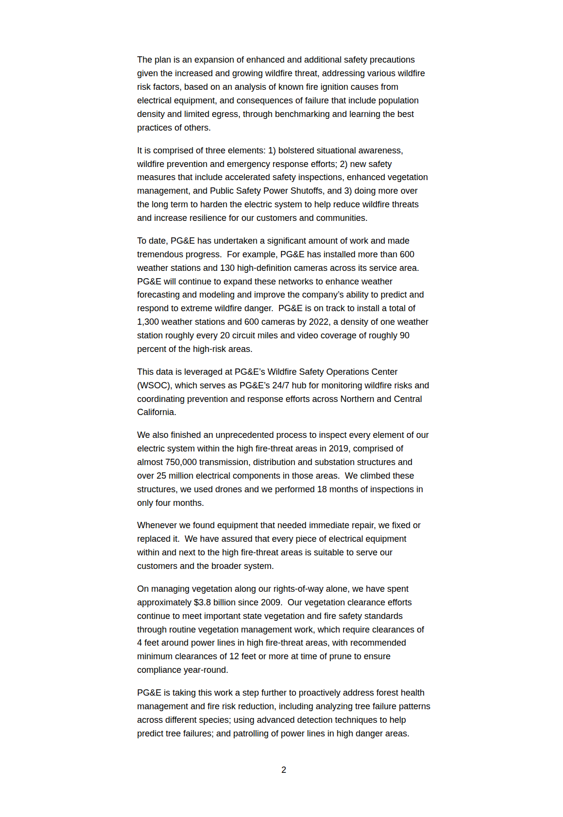The plan is an expansion of enhanced and additional safety precautions given the increased and growing wildfire threat, addressing various wildfire risk factors, based on an analysis of known fire ignition causes from electrical equipment, and consequences of failure that include population density and limited egress, through benchmarking and learning the best practices of others.
It is comprised of three elements: 1) bolstered situational awareness, wildfire prevention and emergency response efforts; 2) new safety measures that include accelerated safety inspections, enhanced vegetation management, and Public Safety Power Shutoffs, and 3) doing more over the long term to harden the electric system to help reduce wildfire threats and increase resilience for our customers and communities.
To date, PG&E has undertaken a significant amount of work and made tremendous progress. For example, PG&E has installed more than 600 weather stations and 130 high-definition cameras across its service area. PG&E will continue to expand these networks to enhance weather forecasting and modeling and improve the company’s ability to predict and respond to extreme wildfire danger. PG&E is on track to install a total of 1,300 weather stations and 600 cameras by 2022, a density of one weather station roughly every 20 circuit miles and video coverage of roughly 90 percent of the high-risk areas.
This data is leveraged at PG&E’s Wildfire Safety Operations Center (WSOC), which serves as PG&E’s 24/7 hub for monitoring wildfire risks and coordinating prevention and response efforts across Northern and Central California.
We also finished an unprecedented process to inspect every element of our electric system within the high fire-threat areas in 2019, comprised of almost 750,000 transmission, distribution and substation structures and over 25 million electrical components in those areas. We climbed these structures, we used drones and we performed 18 months of inspections in only four months.
Whenever we found equipment that needed immediate repair, we fixed or replaced it. We have assured that every piece of electrical equipment within and next to the high fire-threat areas is suitable to serve our customers and the broader system.
On managing vegetation along our rights-of-way alone, we have spent approximately $3.8 billion since 2009. Our vegetation clearance efforts continue to meet important state vegetation and fire safety standards through routine vegetation management work, which require clearances of 4 feet around power lines in high fire-threat areas, with recommended minimum clearances of 12 feet or more at time of prune to ensure compliance year-round.
PG&E is taking this work a step further to proactively address forest health management and fire risk reduction, including analyzing tree failure patterns across different species; using advanced detection techniques to help predict tree failures; and patrolling of power lines in high danger areas.
2